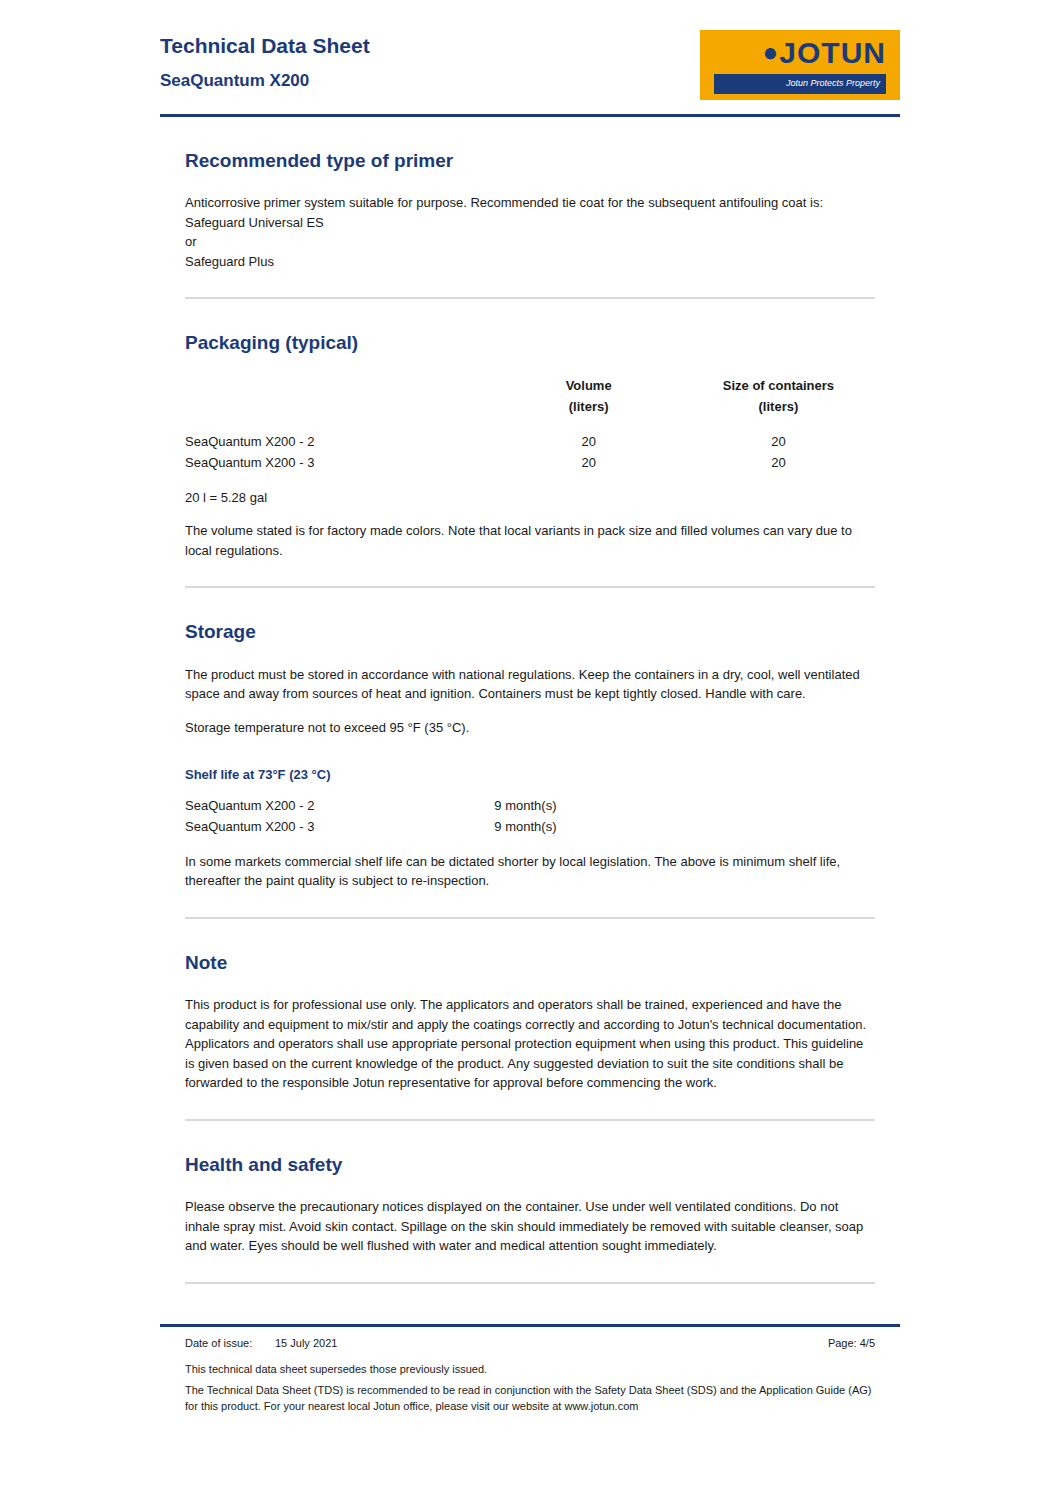Technical Data Sheet
SeaQuantum X200
●JOTUN
Jotun Protects Property
Recommended type of primer
Anticorrosive primer system suitable for purpose. Recommended tie coat for the subsequent antifouling coat is:
Safeguard Universal ES
or
Safeguard Plus
Packaging (typical)
| | Volume | Size of containers |
| --- | --- | --- |
| | (liters) | (liters) |
| SeaQuantum X200 - 2 | 20 | 20 |
| SeaQuantum X200 - 3 | 20 | 20 |
20 l = 5.28 gal
The volume stated is for factory made colors. Note that local variants in pack size and filled volumes can vary due to local regulations.
Storage
The product must be stored in accordance with national regulations. Keep the containers in a dry, cool, well ventilated space and away from sources of heat and ignition. Containers must be kept tightly closed. Handle with care.
Storage temperature not to exceed 95 °F (35 °C).
Shelf life at 73°F (23 °C)
| SeaQuantum X200 - 2 | 9 month(s) |
| SeaQuantum X200 - 3 | 9 month(s) |
In some markets commercial shelf life can be dictated shorter by local legislation. The above is minimum shelf life, thereafter the paint quality is subject to re-inspection.
Note
This product is for professional use only. The applicators and operators shall be trained, experienced and have the capability and equipment to mix/stir and apply the coatings correctly and according to Jotun's technical documentation. Applicators and operators shall use appropriate personal protection equipment when using this product. This guideline is given based on the current knowledge of the product. Any suggested deviation to suit the site conditions shall be forwarded to the responsible Jotun representative for approval before commencing the work.
Health and safety
Please observe the precautionary notices displayed on the container. Use under well ventilated conditions. Do not inhale spray mist. Avoid skin contact. Spillage on the skin should immediately be removed with suitable cleanser, soap and water. Eyes should be well flushed with water and medical attention sought immediately.
Date of issue: 15 July 2021
Page: 4/5
This technical data sheet supersedes those previously issued.
The Technical Data Sheet (TDS) is recommended to be read in conjunction with the Safety Data Sheet (SDS) and the Application Guide (AG) for this product. For your nearest local Jotun office, please visit our website at www.jotun.com